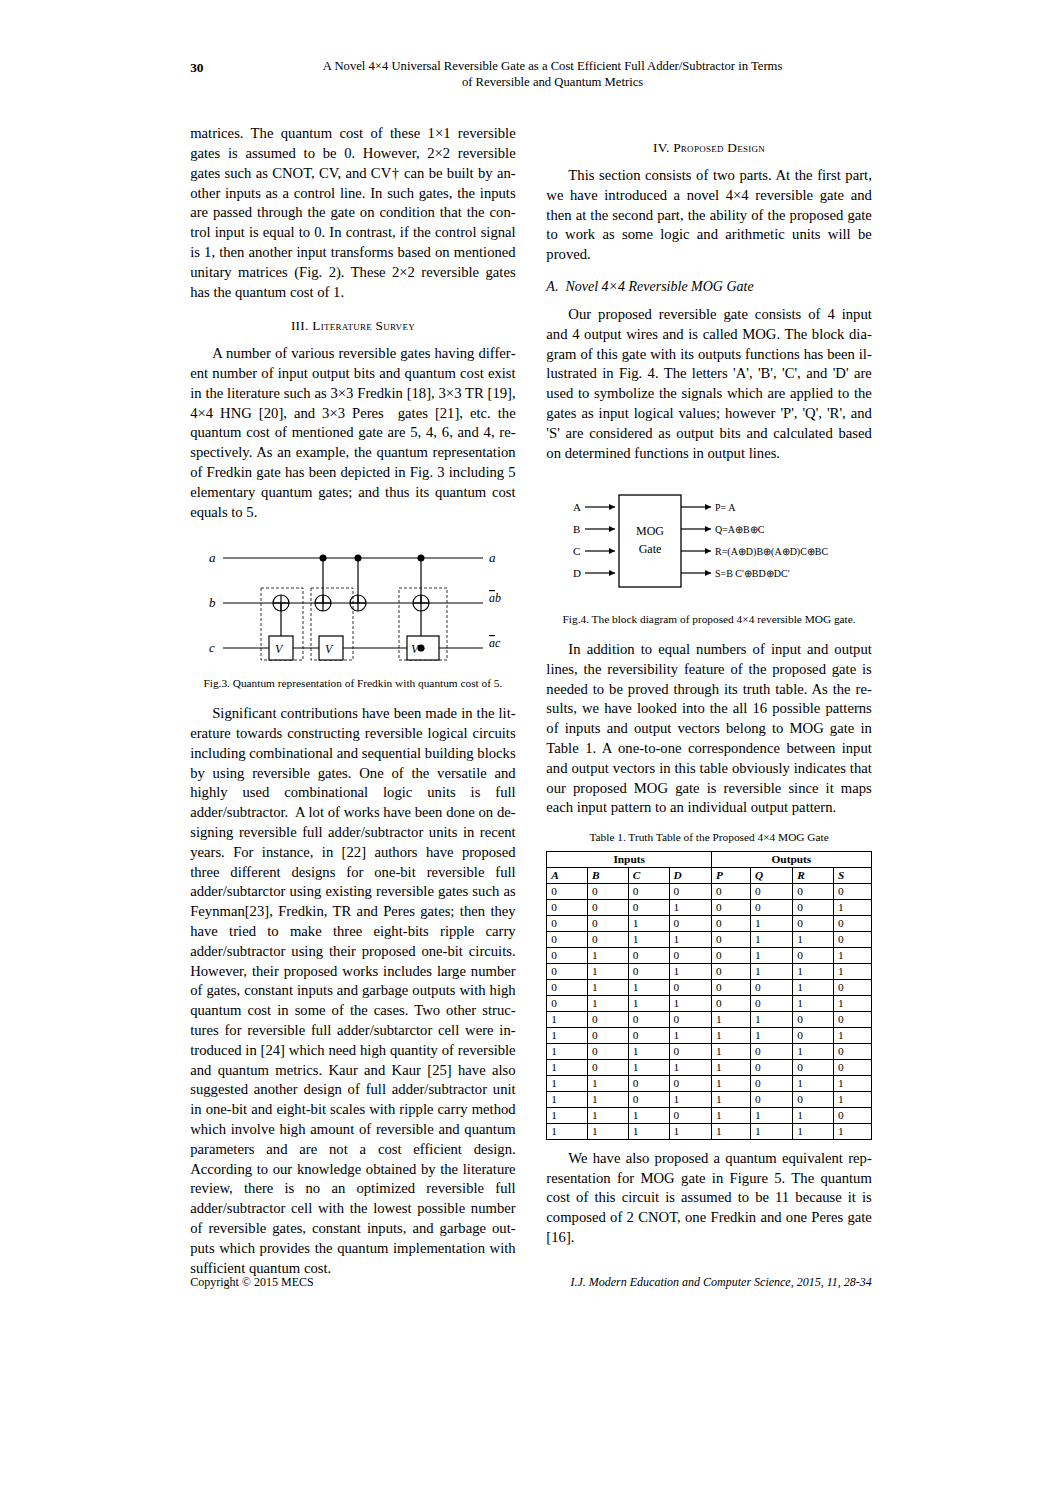30
A Novel 4×4 Universal Reversible Gate as a Cost Efficient Full Adder/Subtractor in Terms
of Reversible and Quantum Metrics
matrices. The quantum cost of these 1×1 reversible gates is assumed to be 0. However, 2×2 reversible gates such as CNOT, CV, and CV† can be built by another inputs as a control line. In such gates, the inputs are passed through the gate on condition that the control input is equal to 0. In contrast, if the control signal is 1, then another input transforms based on mentioned unitary matrices (Fig. 2). These 2×2 reversible gates has the quantum cost of 1.
III. Literature Survey
A number of various reversible gates having different number of input output bits and quantum cost exist in the literature such as 3×3 Fredkin [18], 3×3 TR [19], 4×4 HNG [20], and 3×3 Peres gates [21], etc. the quantum cost of mentioned gate are 5, 4, 6, and 4, respectively. As an example, the quantum representation of Fredkin gate has been depicted in Fig. 3 including 5 elementary quantum gates; and thus its quantum cost equals to 5.
a b c a ab ⊕ ac ac ⊕ ab V V V+
Fig.3. Quantum representation of Fredkin with quantum cost of 5.
Significant contributions have been made in the literature towards constructing reversible logical circuits including combinational and sequential building blocks by using reversible gates. One of the versatile and highly used combinational logic units is full adder/subtractor. A lot of works have been done on designing reversible full adder/subtractor units in recent years. For instance, in [22] authors have proposed three different designs for one-bit reversible full adder/subtarctor using existing reversible gates such as Feynman[23], Fredkin, TR and Peres gates; then they have tried to make three eight-bits ripple carry adder/subtractor using their proposed one-bit circuits. However, their proposed works includes large number of gates, constant inputs and garbage outputs with high quantum cost in some of the cases. Two other structures for reversible full adder/subtarctor cell were introduced in [24] which need high quantity of reversible and quantum metrics. Kaur and Kaur [25] have also suggested another design of full adder/subtractor unit in one-bit and eight-bit scales with ripple carry method which involve high amount of reversible and quantum parameters and are not a cost efficient design. According to our knowledge obtained by the literature review, there is no an optimized reversible full adder/subtractor cell with the lowest possible number of reversible gates, constant inputs, and garbage outputs which provides the quantum implementation with sufficient quantum cost.
IV. Proposed Design
This section consists of two parts. At the first part, we have introduced a novel 4×4 reversible gate and then at the second part, the ability of the proposed gate to work as some logic and arithmetic units will be proved.
A. Novel 4×4 Reversible MOG Gate
Our proposed reversible gate consists of 4 input and 4 output wires and is called MOG. The block diagram of this gate with its outputs functions has been illustrated in Fig. 4. The letters 'A', 'B', 'C', and 'D' are used to symbolize the signals which are applied to the gates as input logical values; however 'P', 'Q', 'R', and 'S' are considered as output bits and calculated based on determined functions in output lines.
MOG Gate A B C D P= A Q=A⊕B⊕C R=(A⊕D)B⊕(A⊕D)C⊕BC S=B C'⊕BD⊕DC'
Fig.4. The block diagram of proposed 4×4 reversible MOG gate.
In addition to equal numbers of input and output lines, the reversibility feature of the proposed gate is needed to be proved through its truth table. As the results, we have looked into the all 16 possible patterns of inputs and output vectors belong to MOG gate in Table 1. A one-to-one correspondence between input and output vectors in this table obviously indicates that our proposed MOG gate is reversible since it maps each input pattern to an individual output pattern.
Table 1. Truth Table of the Proposed 4×4 MOG Gate
| Inputs | Outputs |
| --- | --- |
| A | B | C | D | P | Q | R | S |
| 0 | 0 | 0 | 0 | 0 | 0 | 0 | 0 |
| 0 | 0 | 0 | 1 | 0 | 0 | 0 | 1 |
| 0 | 0 | 1 | 0 | 0 | 1 | 0 | 0 |
| 0 | 0 | 1 | 1 | 0 | 1 | 1 | 0 |
| 0 | 1 | 0 | 0 | 0 | 1 | 0 | 1 |
| 0 | 1 | 0 | 1 | 0 | 1 | 1 | 1 |
| 0 | 1 | 1 | 0 | 0 | 0 | 1 | 0 |
| 0 | 1 | 1 | 1 | 0 | 0 | 1 | 1 |
| 1 | 0 | 0 | 0 | 1 | 1 | 0 | 0 |
| 1 | 0 | 0 | 1 | 1 | 1 | 0 | 1 |
| 1 | 0 | 1 | 0 | 1 | 0 | 1 | 0 |
| 1 | 0 | 1 | 1 | 1 | 0 | 0 | 0 |
| 1 | 1 | 0 | 0 | 1 | 0 | 1 | 1 |
| 1 | 1 | 0 | 1 | 1 | 0 | 0 | 1 |
| 1 | 1 | 1 | 0 | 1 | 1 | 1 | 0 |
| 1 | 1 | 1 | 1 | 1 | 1 | 1 | 1 |
We have also proposed a quantum equivalent representation for MOG gate in Figure 5. The quantum cost of this circuit is assumed to be 11 because it is composed of 2 CNOT, one Fredkin and one Peres gate [16].
Copyright © 2015 MECS
I.J. Modern Education and Computer Science, 2015, 11, 28-34